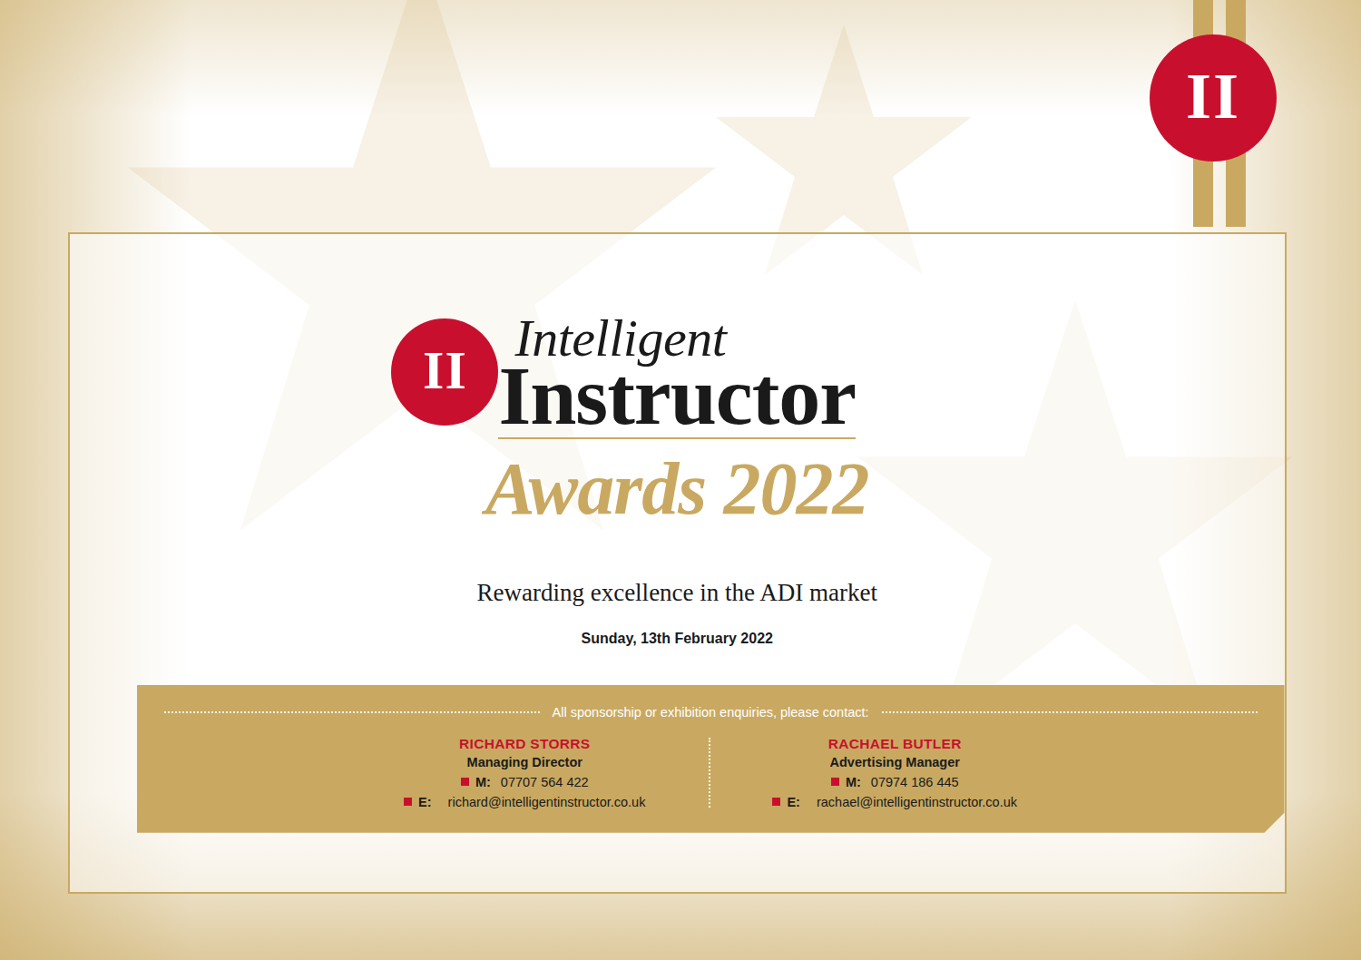II
II
Intelligent
Instructor
Awards 2022
Rewarding excellence in the ADI market
Sunday, 13th February 2022
All sponsorship or exhibition enquiries, please contact:
RICHARD STORRS
Managing Director
M: 07707 564 422
E: richard@intelligentinstructor.co.uk
RACHAEL BUTLER
Advertising Manager
M: 07974 186 445
E: rachael@intelligentinstructor.co.uk